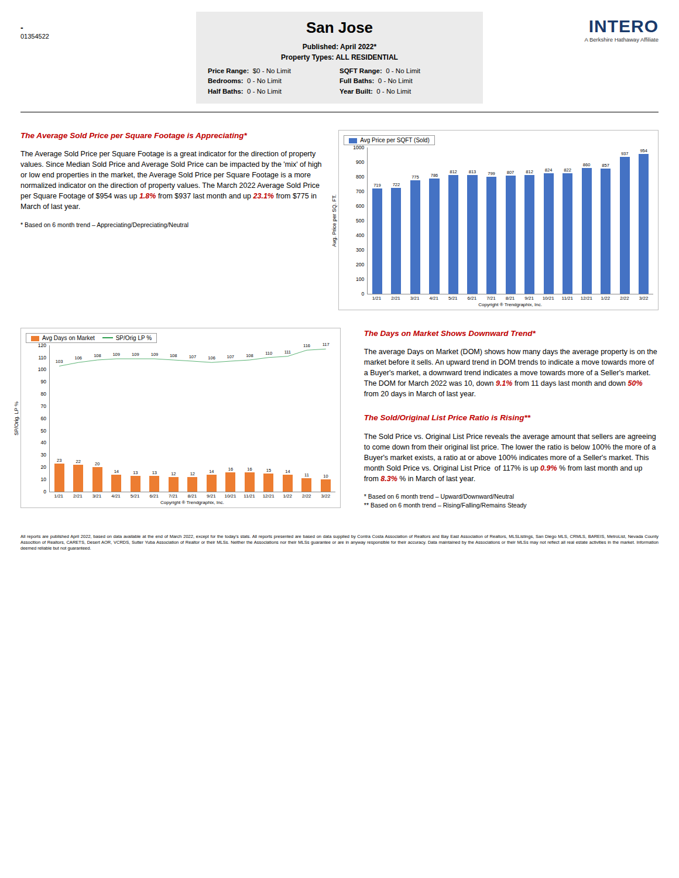-
01354522
San Jose
Published: April 2022*
Property Types: ALL RESIDENTIAL
Price Range: $0 - No Limit
SQFT Range: 0 - No Limit
Bedrooms: 0 - No Limit
Full Baths: 0 - No Limit
Half Baths: 0 - No Limit
Year Built: 0 - No Limit
INTERO
A Berkshire Hathaway Affiliate
The Average Sold Price per Square Footage is Appreciating*
The Average Sold Price per Square Footage is a great indicator for the direction of property values. Since Median Sold Price and Average Sold Price can be impacted by the 'mix' of high or low end properties in the market, the Average Sold Price per Square Footage is a more normalized indicator on the direction of property values. The March 2022 Average Sold Price per Square Footage of $954 was up 1.8% from $937 last month and up 23.1% from $775 in March of last year.
* Based on 6 month trend – Appreciating/Depreciating/Neutral
Avg Price per SQFT (Sold)
Avg. Price per SQ. FT.
1000 900 800 700 600 500 400 300 200 100 0
719
722
775
786
812
813
799
807
812
824
822
860
857
937
954
1/212/213/214/215/216/217/218/219/2110/2111/2112/211/222/223/22
Copyright ® Trendgraphix, Inc.
Avg Days on Market SP/Orig LP %
SP/Orig. LP %
120 110 100 90 80 70 60 50 40 30 20 10 0
23
22
20
14
13
13
12
12
14
16
16
15
14
11
10
103 106 108 109 109 109 108 107 106 107 108 110 111 116 117
1/212/213/214/215/216/217/218/219/2110/2111/2112/211/222/223/22
Copyright ® Trendgraphix, Inc.
The Days on Market Shows Downward Trend*
The average Days on Market (DOM) shows how many days the average property is on the market before it sells. An upward trend in DOM trends to indicate a move towards more of a Buyer's market, a downward trend indicates a move towards more of a Seller's market. The DOM for March 2022 was 10, down 9.1% from 11 days last month and down 50% from 20 days in March of last year.
The Sold/Original List Price Ratio is Rising**
The Sold Price vs. Original List Price reveals the average amount that sellers are agreeing to come down from their original list price. The lower the ratio is below 100% the more of a Buyer's market exists, a ratio at or above 100% indicates more of a Seller's market. This month Sold Price vs. Original List Price of 117% is up 0.9% % from last month and up from 8.3% % in March of last year.
* Based on 6 month trend – Upward/Downward/Neutral
** Based on 6 month trend – Rising/Falling/Remains Steady
All reports are published April 2022, based on data available at the end of March 2022, except for the today's stats. All reports presented are based on data supplied by Contra Costa Association of Realtors and Bay East Association of Realtors, MLSListings, San Diego MLS, CRMLS, BAREIS, MetroList, Nevada County Assocition of Realtors, CARETS, Desert AOR, VCRDS, Sutter Yuba Association of Realtor or their MLSs. Neither the Associations nor their MLSs guarantee or are in anyway responsible for their accuracy. Data maintained by the Associations or their MLSs may not reflect all real estate activities in the market. Information deemed reliable but not guaranteed.